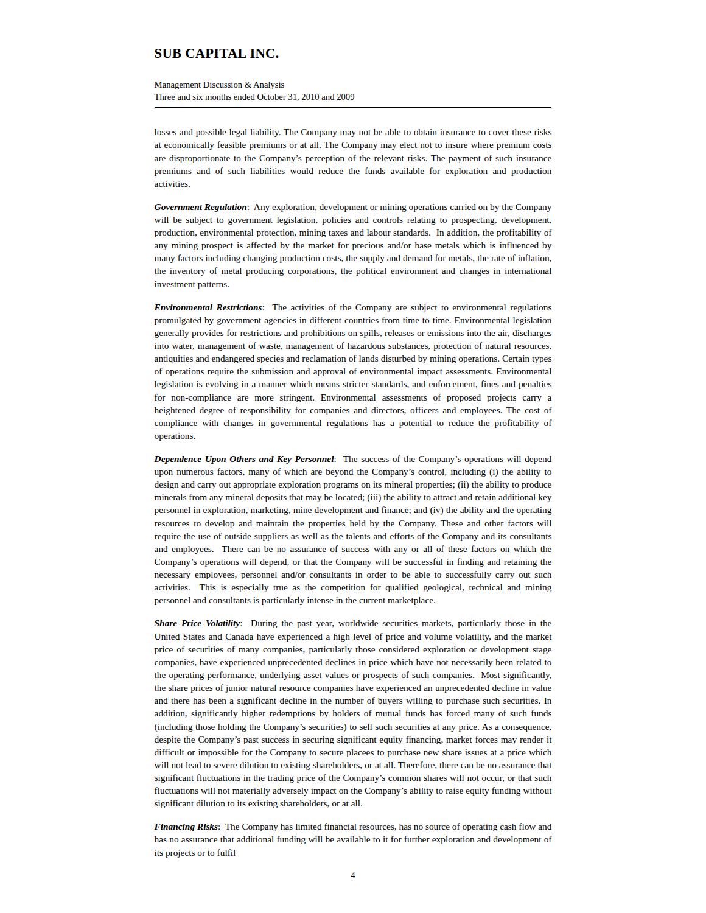SUB CAPITAL INC.
Management Discussion & Analysis
Three and six months ended October 31, 2010 and 2009
losses and possible legal liability. The Company may not be able to obtain insurance to cover these risks at economically feasible premiums or at all. The Company may elect not to insure where premium costs are disproportionate to the Company’s perception of the relevant risks. The payment of such insurance premiums and of such liabilities would reduce the funds available for exploration and production activities.
Government Regulation: Any exploration, development or mining operations carried on by the Company will be subject to government legislation, policies and controls relating to prospecting, development, production, environmental protection, mining taxes and labour standards. In addition, the profitability of any mining prospect is affected by the market for precious and/or base metals which is influenced by many factors including changing production costs, the supply and demand for metals, the rate of inflation, the inventory of metal producing corporations, the political environment and changes in international investment patterns.
Environmental Restrictions: The activities of the Company are subject to environmental regulations promulgated by government agencies in different countries from time to time. Environmental legislation generally provides for restrictions and prohibitions on spills, releases or emissions into the air, discharges into water, management of waste, management of hazardous substances, protection of natural resources, antiquities and endangered species and reclamation of lands disturbed by mining operations. Certain types of operations require the submission and approval of environmental impact assessments. Environmental legislation is evolving in a manner which means stricter standards, and enforcement, fines and penalties for non-compliance are more stringent. Environmental assessments of proposed projects carry a heightened degree of responsibility for companies and directors, officers and employees. The cost of compliance with changes in governmental regulations has a potential to reduce the profitability of operations.
Dependence Upon Others and Key Personnel: The success of the Company’s operations will depend upon numerous factors, many of which are beyond the Company’s control, including (i) the ability to design and carry out appropriate exploration programs on its mineral properties; (ii) the ability to produce minerals from any mineral deposits that may be located; (iii) the ability to attract and retain additional key personnel in exploration, marketing, mine development and finance; and (iv) the ability and the operating resources to develop and maintain the properties held by the Company. These and other factors will require the use of outside suppliers as well as the talents and efforts of the Company and its consultants and employees. There can be no assurance of success with any or all of these factors on which the Company’s operations will depend, or that the Company will be successful in finding and retaining the necessary employees, personnel and/or consultants in order to be able to successfully carry out such activities. This is especially true as the competition for qualified geological, technical and mining personnel and consultants is particularly intense in the current marketplace.
Share Price Volatility: During the past year, worldwide securities markets, particularly those in the United States and Canada have experienced a high level of price and volume volatility, and the market price of securities of many companies, particularly those considered exploration or development stage companies, have experienced unprecedented declines in price which have not necessarily been related to the operating performance, underlying asset values or prospects of such companies. Most significantly, the share prices of junior natural resource companies have experienced an unprecedented decline in value and there has been a significant decline in the number of buyers willing to purchase such securities. In addition, significantly higher redemptions by holders of mutual funds has forced many of such funds (including those holding the Company’s securities) to sell such securities at any price. As a consequence, despite the Company’s past success in securing significant equity financing, market forces may render it difficult or impossible for the Company to secure placees to purchase new share issues at a price which will not lead to severe dilution to existing shareholders, or at all. Therefore, there can be no assurance that significant fluctuations in the trading price of the Company’s common shares will not occur, or that such fluctuations will not materially adversely impact on the Company’s ability to raise equity funding without significant dilution to its existing shareholders, or at all.
Financing Risks: The Company has limited financial resources, has no source of operating cash flow and has no assurance that additional funding will be available to it for further exploration and development of its projects or to fulfil
4